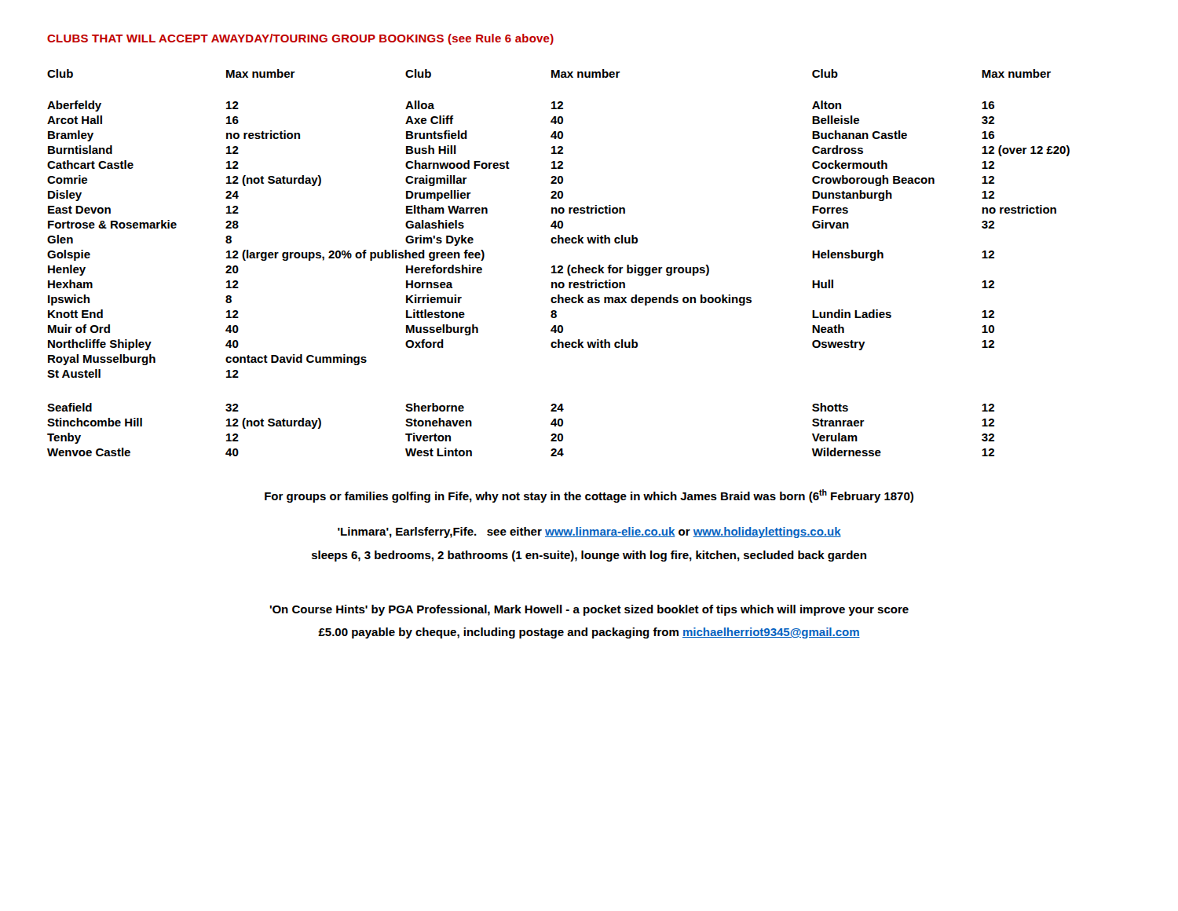CLUBS THAT WILL ACCEPT AWAYDAY/TOURING GROUP BOOKINGS (see Rule 6 above)
| Club | Max number | | Club | Max number | | Club | Max number |
| --- | --- | --- | --- | --- | --- | --- | --- |
| Aberfeldy | 12 | | Alloa | 12 | | Alton | 16 |
| Arcot Hall | 16 | | Axe Cliff | 40 | | Belleisle | 32 |
| Bramley | no restriction | | Bruntsfield | 40 | | Buchanan Castle | 16 |
| Burntisland | 12 | | Bush Hill | 12 | | Cardross | 12 (over 12 £20) |
| Cathcart Castle | 12 | | Charnwood Forest | 12 | | Cockermouth | 12 |
| Comrie | 12 (not Saturday) | | Craigmillar | 20 | | Crowborough Beacon | 12 |
| Disley | 24 | | Drumpellier | 20 | | Dunstanburgh | 12 |
| East Devon | 12 | | Eltham Warren | no restriction | | Forres | no restriction |
| Fortrose & Rosemarkie | 28 | | Galashiels | 40 | | Girvan | 32 |
| Glen | 8 | | Grim's Dyke | check with club | | | |
| Golspie | 12 (larger groups, 20% of published green fee) | | Helensburgh | 12 |
| Henley | 20 | | Herefordshire | 12 (check for bigger groups) | | | |
| Hexham | 12 | | Hornsea | no restriction | | Hull | 12 |
| Ipswich | 8 | | Kirriemuir | check as max depends on bookings |
| Knott End | 12 | | Littlestone | 8 | | Lundin Ladies | 12 |
| Muir of Ord | 40 | | Musselburgh | 40 | | Neath | 10 |
| Northcliffe Shipley | 40 | | Oxford | check with club | | Oswestry | 12 |
| Royal Musselburgh | contact David Cummings | | | |
| St Austell | 12 | | | | | | |
| Seafield | 32 | | Sherborne | 24 | | Shotts | 12 |
| Stinchcombe Hill | 12 (not Saturday) | | Stonehaven | 40 | | Stranraer | 12 |
| Tenby | 12 | | Tiverton | 20 | | Verulam | 32 |
| Wenvoe Castle | 40 | | West Linton | 24 | | Wildernesse | 12 |
For groups or families golfing in Fife, why not stay in the cottage in which James Braid was born (6th February 1870)
'Linmara', Earlsferry,Fife. see either www.linmara-elie.co.uk or www.holidaylettings.co.uk
sleeps 6, 3 bedrooms, 2 bathrooms (1 en-suite), lounge with log fire, kitchen, secluded back garden
'On Course Hints' by PGA Professional, Mark Howell - a pocket sized booklet of tips which will improve your score
£5.00 payable by cheque, including postage and packaging from michaelherriot9345@gmail.com